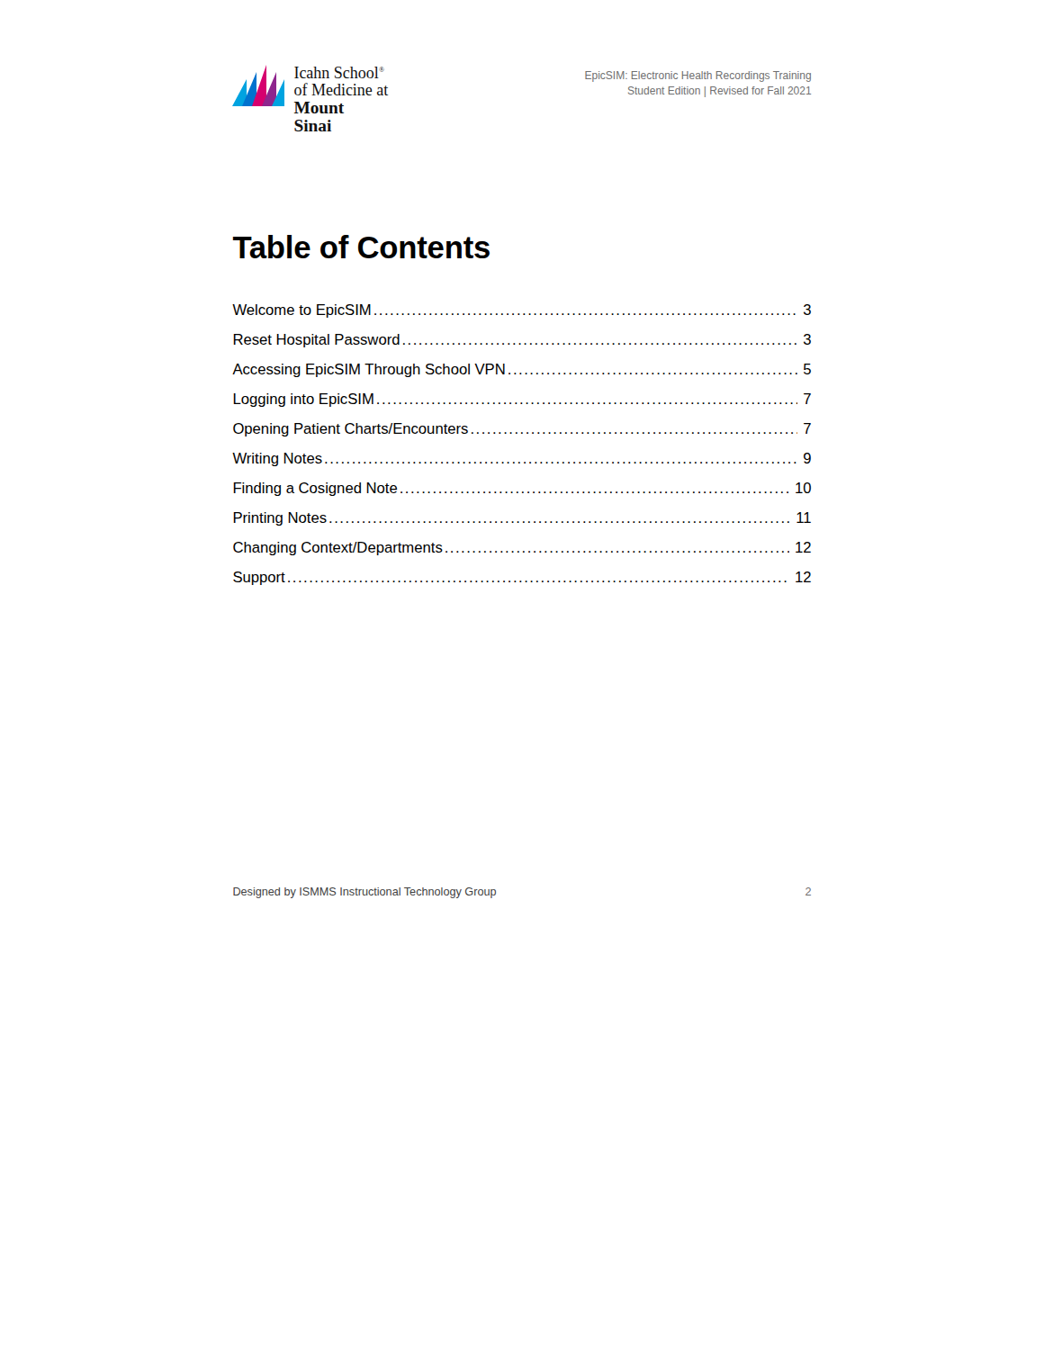Icahn School® of Medicine at Mount Sinai
EpicSIM: Electronic Health Recordings Training
Student Edition | Revised for Fall 2021
Table of Contents
Welcome to EpicSIM ........................................................................................................... 3
Reset Hospital Password ..................................................................................................... 3
Accessing EpicSIM Through School VPN .......................................................................... 5
Logging into EpicSIM ......................................................................................................... 7
Opening Patient Charts/Encounters ..................................................................................... 7
Writing Notes ..................................................................................................................... 9
Finding a Cosigned Note ..................................................................................................... 10
Printing Notes .................................................................................................................... 11
Changing Context/Departments .......................................................................................... 12
Support .............................................................................................................................. 12
Designed by ISMMS Instructional Technology Group 2